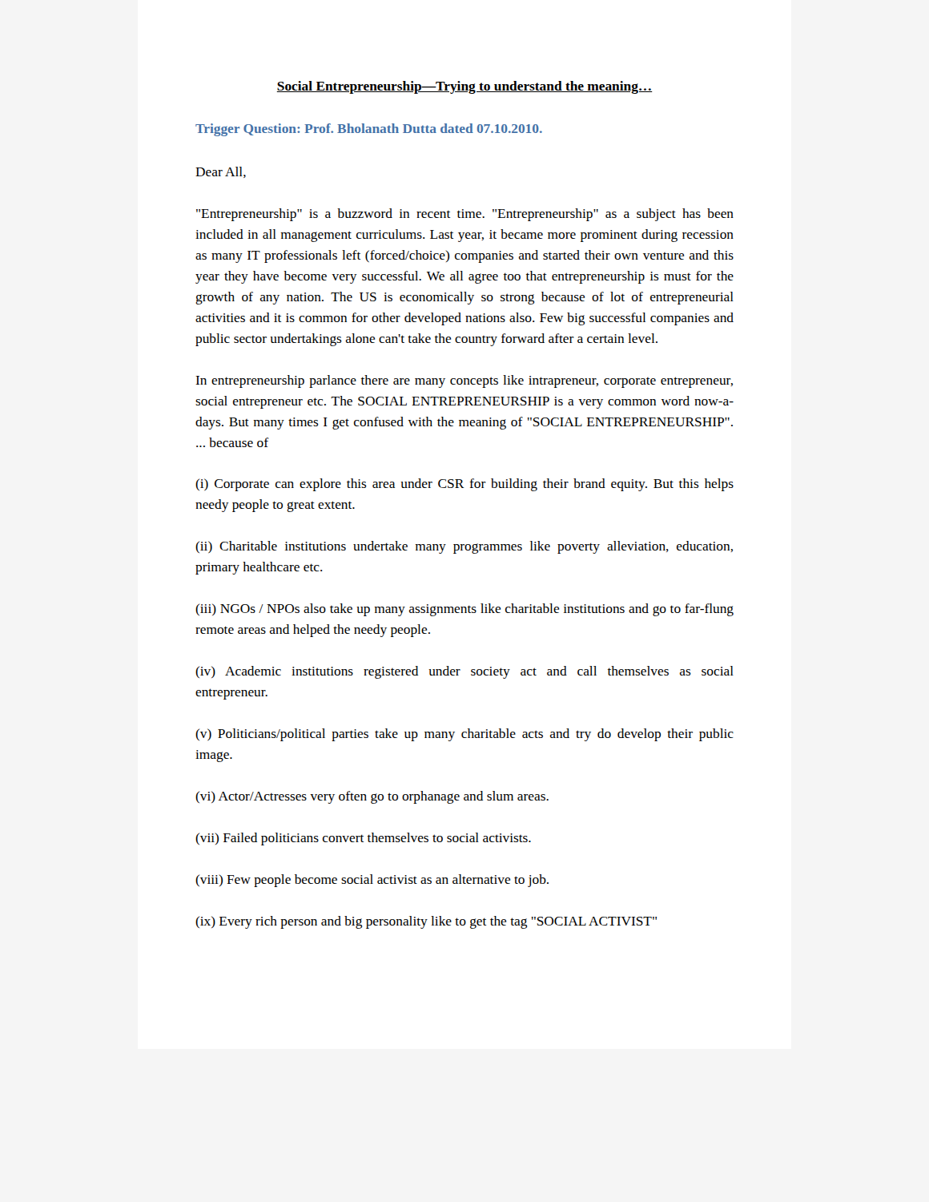Social Entrepreneurship—Trying to understand the meaning…
Trigger Question: Prof. Bholanath Dutta dated 07.10.2010.
Dear All,
"Entrepreneurship" is a buzzword in recent time. "Entrepreneurship" as a subject has been included in all management curriculums. Last year, it became more prominent during recession as many IT professionals left (forced/choice) companies and started their own venture and this year they have become very successful. We all agree too that entrepreneurship is must for the growth of any nation. The US is economically so strong because of lot of entrepreneurial activities and it is common for other developed nations also. Few big successful companies and public sector undertakings alone can't take the country forward after a certain level.
In entrepreneurship parlance there are many concepts like intrapreneur, corporate entrepreneur, social entrepreneur etc. The SOCIAL ENTREPRENEURSHIP is a very common word now-a-days. But many times I get confused with the meaning of "SOCIAL ENTREPRENEURSHIP". ... because of
(i) Corporate can explore this area under CSR for building their brand equity. But this helps needy people to great extent.
(ii) Charitable institutions undertake many programmes like poverty alleviation, education, primary healthcare etc.
(iii) NGOs / NPOs also take up many assignments like charitable institutions and go to far-flung remote areas and helped the needy people.
(iv) Academic institutions registered under society act and call themselves as social entrepreneur.
(v) Politicians/political parties take up many charitable acts and try do develop their public image.
(vi) Actor/Actresses very often go to orphanage and slum areas.
(vii) Failed politicians convert themselves to social activists.
(viii) Few people become social activist as an alternative to job.
(ix) Every rich person and big personality like to get the tag "SOCIAL ACTIVIST"